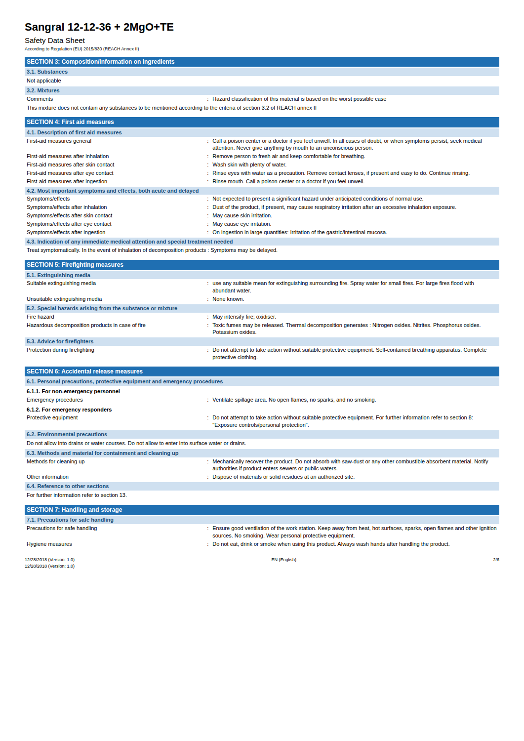Sangral 12-12-36 + 2MgO+TE
Safety Data Sheet
According to Regulation (EU) 2015/830 (REACH Annex II)
SECTION 3: Composition/information on ingredients
3.1. Substances
Not applicable
3.2. Mixtures
| Comments | : | Hazard classification of this material is based on the worst possible case |
This mixture does not contain any substances to be mentioned according to the criteria of section 3.2 of REACH annex II
SECTION 4: First aid measures
4.1. Description of first aid measures
| First-aid measures general | : | Call a poison center or a doctor if you feel unwell. In all cases of doubt, or when symptoms persist, seek medical attention. Never give anything by mouth to an unconscious person. |
| First-aid measures after inhalation | : | Remove person to fresh air and keep comfortable for breathing. |
| First-aid measures after skin contact | : | Wash skin with plenty of water. |
| First-aid measures after eye contact | : | Rinse eyes with water as a precaution. Remove contact lenses, if present and easy to do. Continue rinsing. |
| First-aid measures after ingestion | : | Rinse mouth. Call a poison center or a doctor if you feel unwell. |
4.2. Most important symptoms and effects, both acute and delayed
| Symptoms/effects | : | Not expected to present a significant hazard under anticipated conditions of normal use. |
| Symptoms/effects after inhalation | : | Dust of the product, if present, may cause respiratory irritation after an excessive inhalation exposure. |
| Symptoms/effects after skin contact | : | May cause skin irritation. |
| Symptoms/effects after eye contact | : | May cause eye irritation. |
| Symptoms/effects after ingestion | : | On ingestion in large quantities: Irritation of the gastric/intestinal mucosa. |
4.3. Indication of any immediate medical attention and special treatment needed
Treat symptomatically. In the event of inhalation of decomposition products : Symptoms may be delayed.
SECTION 5: Firefighting measures
5.1. Extinguishing media
| Suitable extinguishing media | : | use any suitable mean for extinguishing surrounding fire. Spray water for small fires. For large fires flood with abundant water. |
| Unsuitable extinguishing media | : | None known. |
5.2. Special hazards arising from the substance or mixture
| Fire hazard | : | May intensify fire; oxidiser. |
| Hazardous decomposition products in case of fire | : | Toxic fumes may be released. Thermal decomposition generates : Nitrogen oxides. Nitrites. Phosphorus oxides. Potassium oxides. |
5.3. Advice for firefighters
| Protection during firefighting | : | Do not attempt to take action without suitable protective equipment. Self-contained breathing apparatus. Complete protective clothing. |
SECTION 6: Accidental release measures
6.1. Personal precautions, protective equipment and emergency procedures
6.1.1. For non-emergency personnel
| Emergency procedures | : | Ventilate spillage area. No open flames, no sparks, and no smoking. |
6.1.2. For emergency responders
| Protective equipment | : | Do not attempt to take action without suitable protective equipment. For further information refer to section 8: "Exposure controls/personal protection". |
6.2. Environmental precautions
Do not allow into drains or water courses. Do not allow to enter into surface water or drains.
6.3. Methods and material for containment and cleaning up
| Methods for cleaning up | : | Mechanically recover the product. Do not absorb with saw-dust or any other combustible absorbent material. Notify authorities if product enters sewers or public waters. |
| Other information | : | Dispose of materials or solid residues at an authorized site. |
6.4. Reference to other sections
For further information refer to section 13.
SECTION 7: Handling and storage
7.1. Precautions for safe handling
| Precautions for safe handling | : | Ensure good ventilation of the work station. Keep away from heat, hot surfaces, sparks, open flames and other ignition sources. No smoking. Wear personal protective equipment. |
| Hygiene measures | : | Do not eat, drink or smoke when using this product. Always wash hands after handling the product. |
12/28/2018 (Version: 1.0) 12/28/2018 (Version: 1.0)
EN (English)
2/6